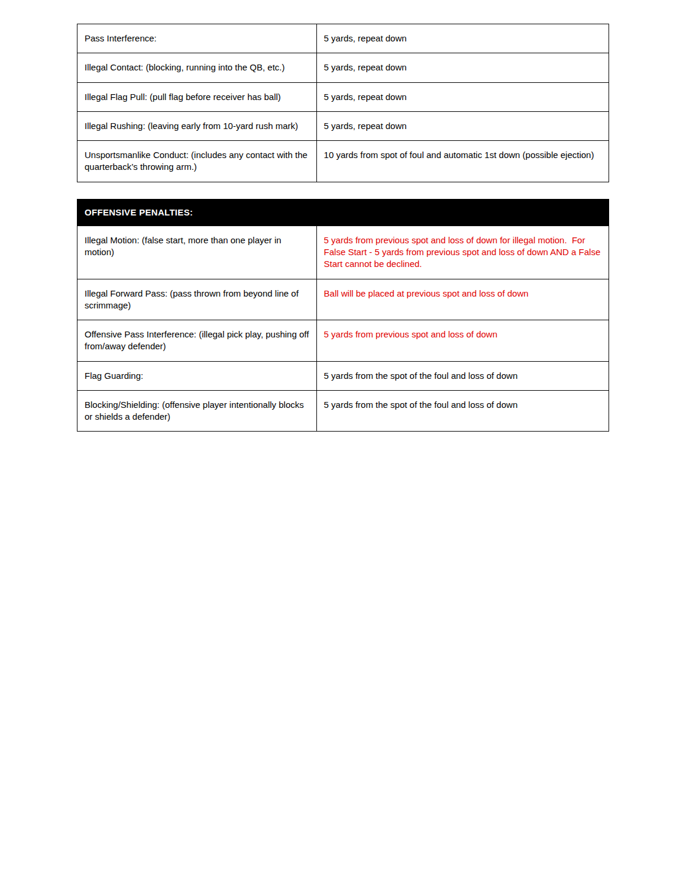| Pass Interference: | 5 yards, repeat down |
| Illegal Contact: (blocking, running into the QB, etc.) | 5 yards, repeat down |
| Illegal Flag Pull: (pull flag before receiver has ball) | 5 yards, repeat down |
| Illegal Rushing: (leaving early from 10-yard rush mark) | 5 yards, repeat down |
| Unsportsmanlike Conduct: (includes any contact with the quarterback’s throwing arm.) | 10 yards from spot of foul and automatic 1st down (possible ejection) |
| OFFENSIVE PENALTIES: |
| Illegal Motion: (false start, more than one player in motion) | 5 yards from previous spot and loss of down for illegal motion. For False Start - 5 yards from previous spot and loss of down AND a False Start cannot be declined. |
| Illegal Forward Pass: (pass thrown from beyond line of scrimmage) | Ball will be placed at previous spot and loss of down |
| Offensive Pass Interference: (illegal pick play, pushing off from/away defender) | 5 yards from previous spot and loss of down |
| Flag Guarding: | 5 yards from the spot of the foul and loss of down |
| Blocking/Shielding: (offensive player intentionally blocks or shields a defender) | 5 yards from the spot of the foul and loss of down |